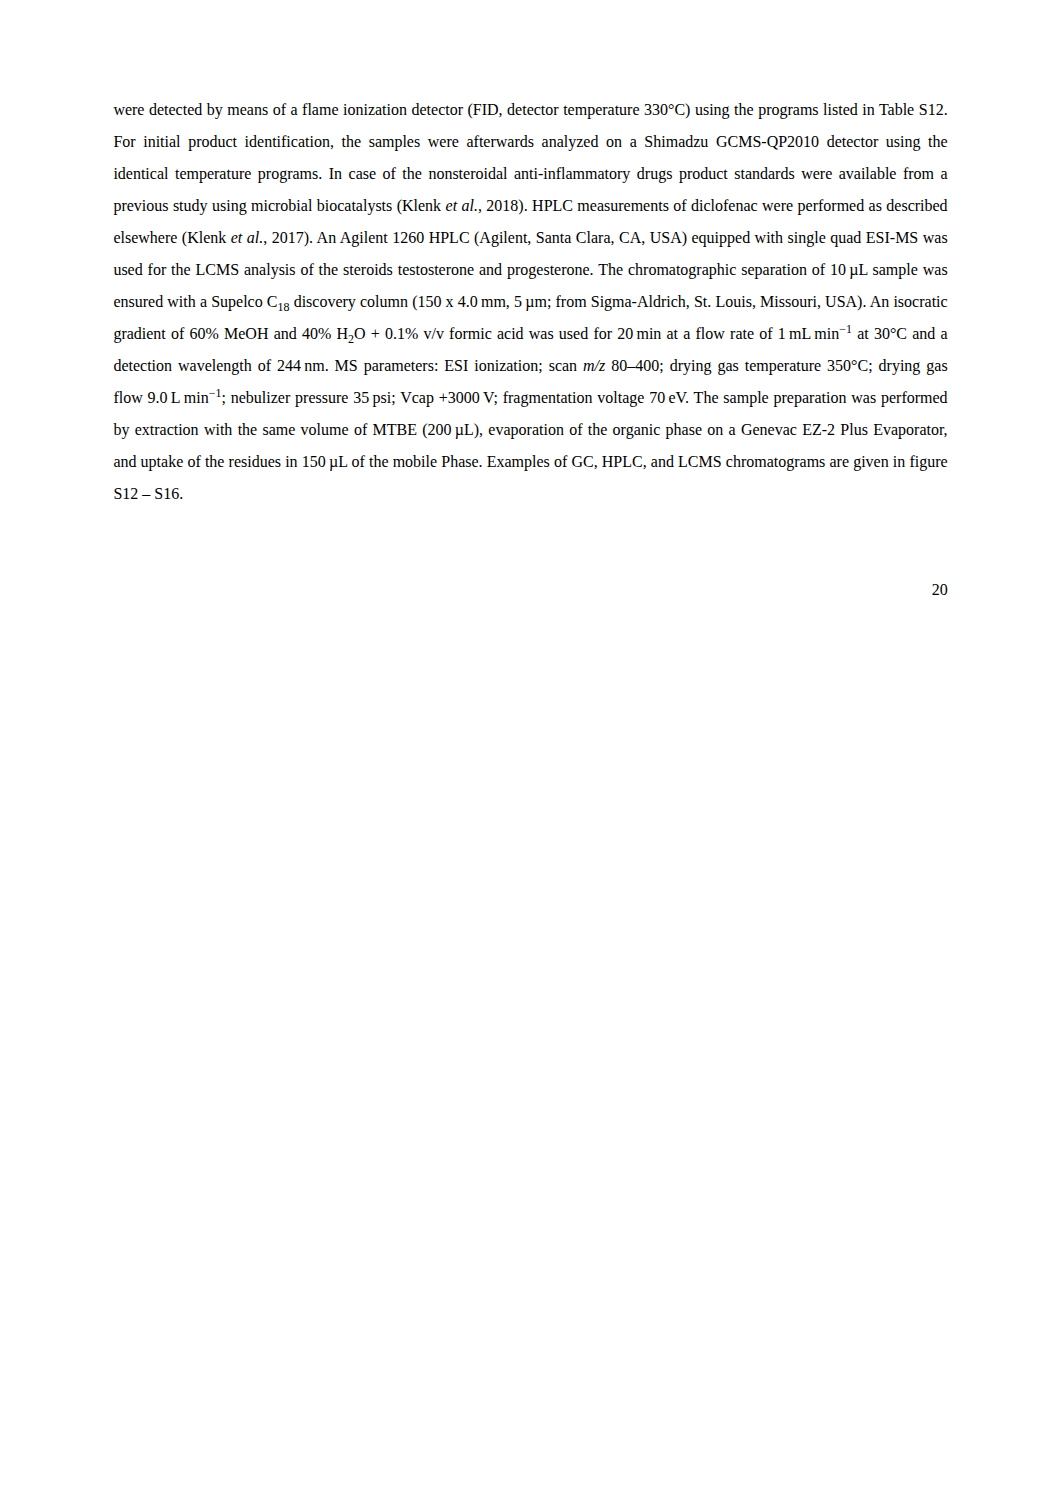were detected by means of a flame ionization detector (FID, detector temperature 330°C) using the programs listed in Table S12. For initial product identification, the samples were afterwards analyzed on a Shimadzu GCMS-QP2010 detector using the identical temperature programs. In case of the nonsteroidal anti-inflammatory drugs product standards were available from a previous study using microbial biocatalysts (Klenk et al., 2018). HPLC measurements of diclofenac were performed as described elsewhere (Klenk et al., 2017). An Agilent 1260 HPLC (Agilent, Santa Clara, CA, USA) equipped with single quad ESI-MS was used for the LCMS analysis of the steroids testosterone and progesterone. The chromatographic separation of 10 µL sample was ensured with a Supelco C18 discovery column (150 x 4.0 mm, 5 µm; from Sigma-Aldrich, St. Louis, Missouri, USA). An isocratic gradient of 60% MeOH and 40% H2O + 0.1% v/v formic acid was used for 20 min at a flow rate of 1 mL min−1 at 30°C and a detection wavelength of 244 nm. MS parameters: ESI ionization; scan m/z 80–400; drying gas temperature 350°C; drying gas flow 9.0 L min−1; nebulizer pressure 35 psi; Vcap +3000 V; fragmentation voltage 70 eV. The sample preparation was performed by extraction with the same volume of MTBE (200 µL), evaporation of the organic phase on a Genevac EZ-2 Plus Evaporator, and uptake of the residues in 150 µL of the mobile Phase. Examples of GC, HPLC, and LCMS chromatograms are given in figure S12 – S16.
20